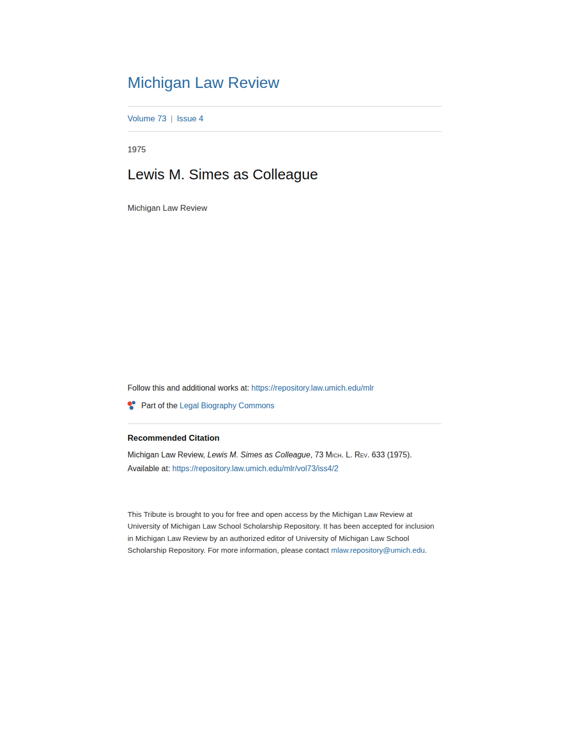Michigan Law Review
Volume 73|Issue 4
1975
Lewis M. Simes as Colleague
Michigan Law Review
Follow this and additional works at: https://repository.law.umich.edu/mlr
Part of the Legal Biography Commons
Recommended Citation
Michigan Law Review, Lewis M. Simes as Colleague, 73 Mich. L. Rev. 633 (1975).
Available at: https://repository.law.umich.edu/mlr/vol73/iss4/2
This Tribute is brought to you for free and open access by the Michigan Law Review at University of Michigan Law School Scholarship Repository. It has been accepted for inclusion in Michigan Law Review by an authorized editor of University of Michigan Law School Scholarship Repository. For more information, please contact mlaw.repository@umich.edu.